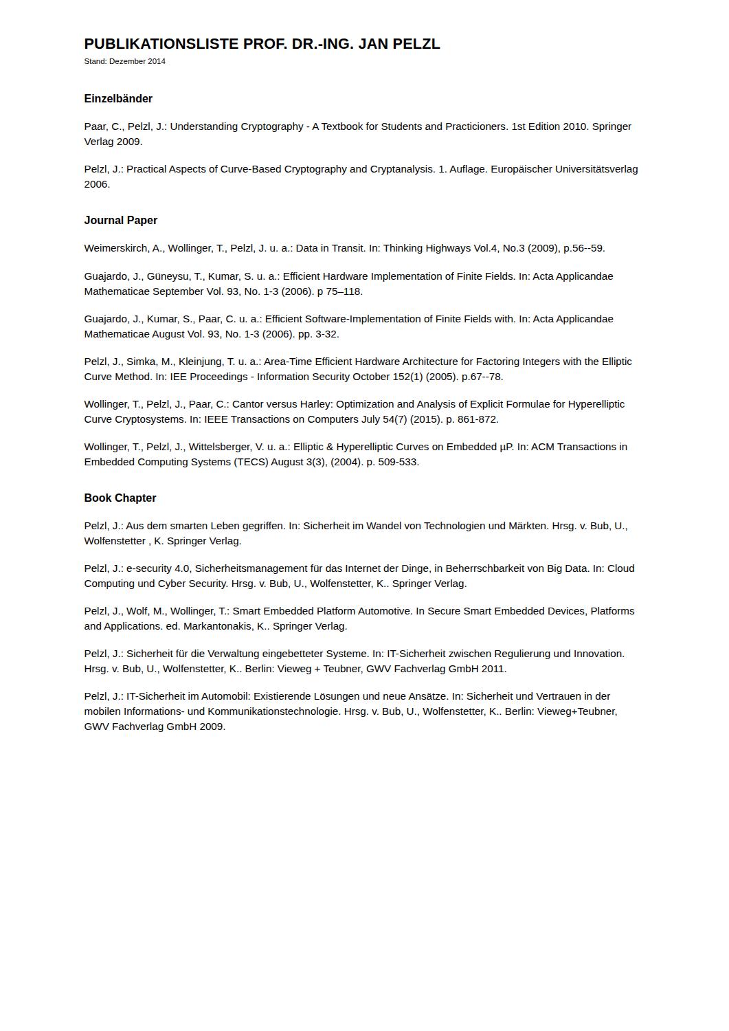PUBLIKATIONSLISTE PROF. DR.-ING. JAN PELZL
Stand: Dezember 2014
Einzelbänder
Paar, C., Pelzl, J.: Understanding Cryptography - A Textbook for Students and Practicioners. 1st Edition 2010. Springer Verlag 2009.
Pelzl, J.: Practical Aspects of Curve-Based Cryptography and Cryptanalysis. 1. Auflage. Europäischer Universitätsverlag 2006.
Journal Paper
Weimerskirch, A., Wollinger, T., Pelzl, J. u. a.: Data in Transit. In: Thinking Highways Vol.4, No.3 (2009), p.56--59.
Guajardo, J., Güneysu, T., Kumar, S. u. a.: Efficient Hardware Implementation of Finite Fields. In: Acta Applicandae Mathematicae September Vol. 93, No. 1-3 (2006). p 75–118.
Guajardo, J., Kumar, S., Paar, C. u. a.: Efficient Software-Implementation of Finite Fields with. In: Acta Applicandae Mathematicae August Vol. 93, No. 1-3 (2006). pp. 3-32.
Pelzl, J., Simka, M., Kleinjung, T. u. a.: Area-Time Efficient Hardware Architecture for Factoring Integers with the Elliptic Curve Method. In: IEE Proceedings - Information Security October 152(1) (2005). p.67--78.
Wollinger, T., Pelzl, J., Paar, C.: Cantor versus Harley: Optimization and Analysis of Explicit Formulae for Hyperelliptic Curve Cryptosystems. In: IEEE Transactions on Computers July 54(7) (2015). p. 861-872.
Wollinger, T., Pelzl, J., Wittelsberger, V. u. a.: Elliptic & Hyperelliptic Curves on Embedded µP. In: ACM Transactions in Embedded Computing Systems (TECS) August 3(3), (2004). p. 509-533.
Book Chapter
Pelzl, J.: Aus dem smarten Leben gegriffen. In: Sicherheit im Wandel von Technologien und Märkten. Hrsg. v. Bub, U., Wolfenstetter , K. Springer Verlag.
Pelzl, J.: e-security 4.0, Sicherheitsmanagement für das Internet der Dinge, in Beherrschbarkeit von Big Data. In: Cloud Computing und Cyber Security. Hrsg. v. Bub, U., Wolfenstetter, K.. Springer Verlag.
Pelzl, J., Wolf, M., Wollinger, T.: Smart Embedded Platform Automotive. In Secure Smart Embedded Devices, Platforms and Applications. ed. Markantonakis, K.. Springer Verlag.
Pelzl, J.: Sicherheit für die Verwaltung eingebetteter Systeme. In: IT-Sicherheit zwischen Regulierung und Innovation. Hrsg. v. Bub, U., Wolfenstetter, K.. Berlin: Vieweg + Teubner, GWV Fachverlag GmbH 2011.
Pelzl, J.: IT-Sicherheit im Automobil: Existierende Lösungen und neue Ansätze. In: Sicherheit und Vertrauen in der mobilen Informations- und Kommunikationstechnologie. Hrsg. v. Bub, U., Wolfenstetter, K.. Berlin: Vieweg+Teubner, GWV Fachverlag GmbH 2009.